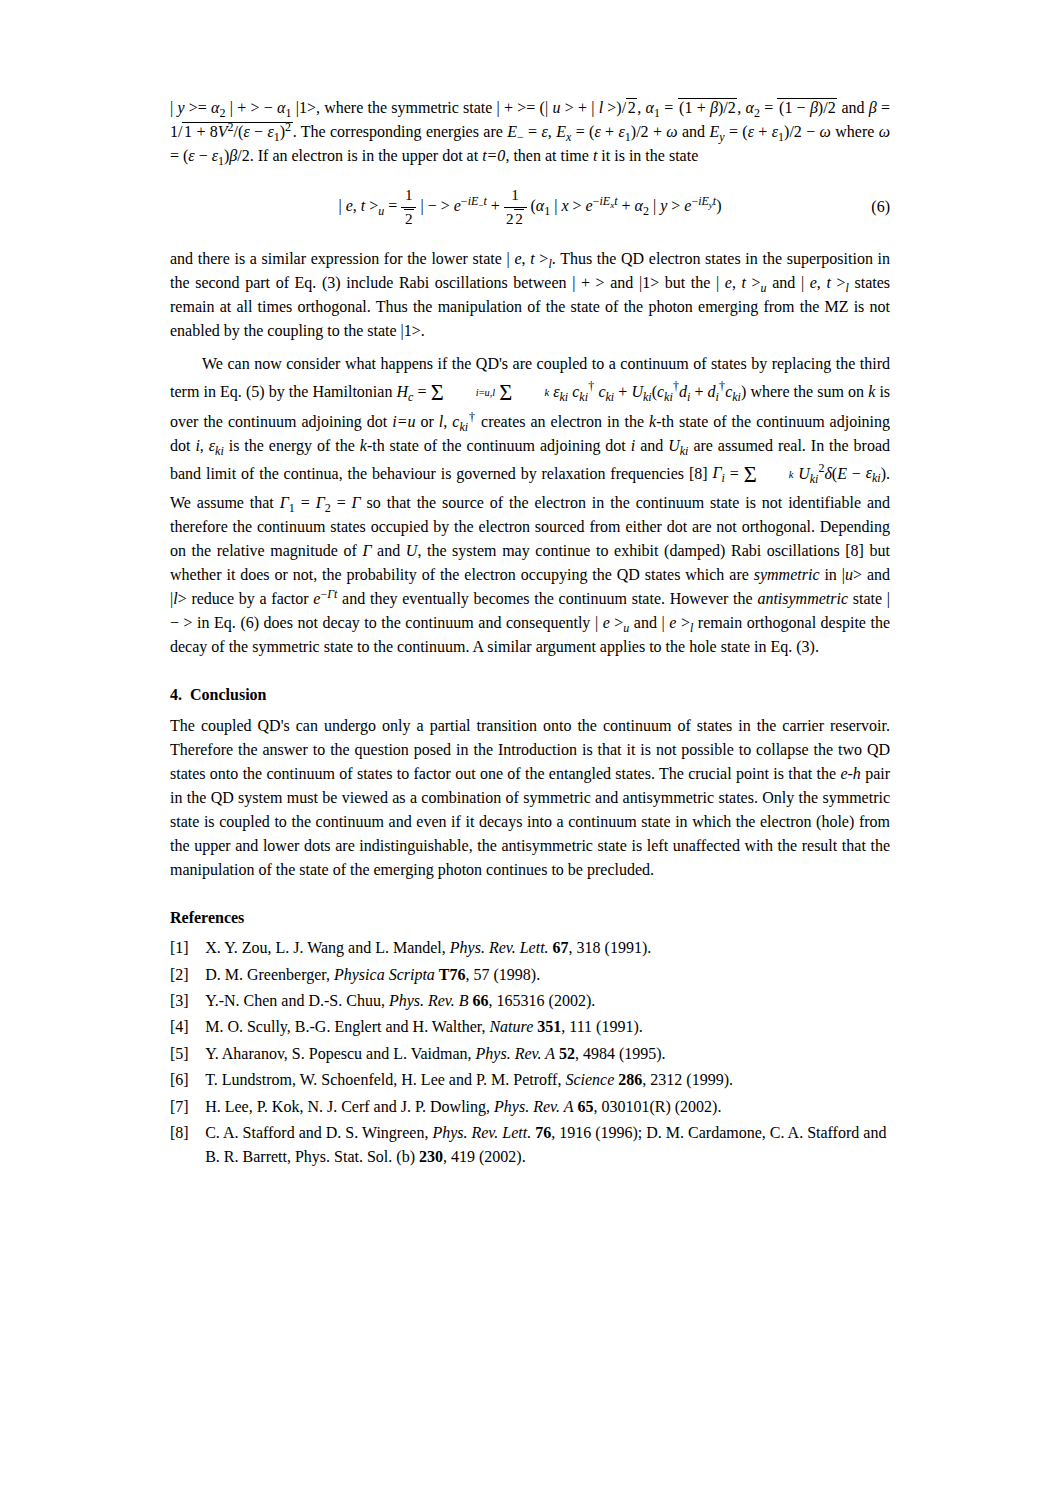| y >= α2 | + > − α1 |1>, where the symmetric state | + >= (| u > + | l >)/2, α1 = (1 + β)/2, α2 = (1 − β)/2 and β = 1/1 + 8V2/(ε − ε1)2. The corresponding energies are E− = ε, Ex = (ε + ε1)/2 + ω and Ey = (ε + ε1)/2 − ω where ω = (ε − ε1)β/2. If an electron is in the upper dot at t=0, then at time t it is in the state
| e, t >u = 12 | − > e−iE−t + 122 (α1 | x > e−iExt + α2 | y > e−iEyt) (6)
and there is a similar expression for the lower state | e, t >l. Thus the QD electron states in the superposition in the second part of Eq. (3) include Rabi oscillations between | + > and |1> but the | e, t >u and | e, t >l states remain at all times orthogonal. Thus the manipulation of the state of the photon emerging from the MZ is not enabled by the coupling to the state |1>.
We can now consider what happens if the QD's are coupled to a continuum of states by replacing the third term in Eq. (5) by the Hamiltonian Hc = Σi=u,l Σk εki cki† cki + Uki(cki†di + di†cki) where the sum on k is over the continuum adjoining dot i=u or l, cki† creates an electron in the k-th state of the continuum adjoining dot i, εki is the energy of the k-th state of the continuum adjoining dot i and Uki are assumed real. In the broad band limit of the continua, the behaviour is governed by relaxation frequencies [8] Γi = Σk Uki2δ(E − εki). We assume that Γ1 = Γ2 = Γ so that the source of the electron in the continuum state is not identifiable and therefore the continuum states occupied by the electron sourced from either dot are not orthogonal. Depending on the relative magnitude of Γ and U, the system may continue to exhibit (damped) Rabi oscillations [8] but whether it does or not, the probability of the electron occupying the QD states which are symmetric in |u> and |l> reduce by a factor e−Γt and they eventually becomes the continuum state. However the antisymmetric state | − > in Eq. (6) does not decay to the continuum and consequently | e >u and | e >l remain orthogonal despite the decay of the symmetric state to the continuum. A similar argument applies to the hole state in Eq. (3).
4. Conclusion
The coupled QD's can undergo only a partial transition onto the continuum of states in the carrier reservoir. Therefore the answer to the question posed in the Introduction is that it is not possible to collapse the two QD states onto the continuum of states to factor out one of the entangled states. The crucial point is that the e-h pair in the QD system must be viewed as a combination of symmetric and antisymmetric states. Only the symmetric state is coupled to the continuum and even if it decays into a continuum state in which the electron (hole) from the upper and lower dots are indistinguishable, the antisymmetric state is left unaffected with the result that the manipulation of the state of the emerging photon continues to be precluded.
References
[1] X. Y. Zou, L. J. Wang and L. Mandel, Phys. Rev. Lett. 67, 318 (1991).
[2] D. M. Greenberger, Physica Scripta T76, 57 (1998).
[3] Y.-N. Chen and D.-S. Chuu, Phys. Rev. B 66, 165316 (2002).
[4] M. O. Scully, B.-G. Englert and H. Walther, Nature 351, 111 (1991).
[5] Y. Aharanov, S. Popescu and L. Vaidman, Phys. Rev. A 52, 4984 (1995).
[6] T. Lundstrom, W. Schoenfeld, H. Lee and P. M. Petroff, Science 286, 2312 (1999).
[7] H. Lee, P. Kok, N. J. Cerf and J. P. Dowling, Phys. Rev. A 65, 030101(R) (2002).
[8] C. A. Stafford and D. S. Wingreen, Phys. Rev. Lett. 76, 1916 (1996); D. M. Cardamone, C. A. Stafford and B. R. Barrett, Phys. Stat. Sol. (b) 230, 419 (2002).